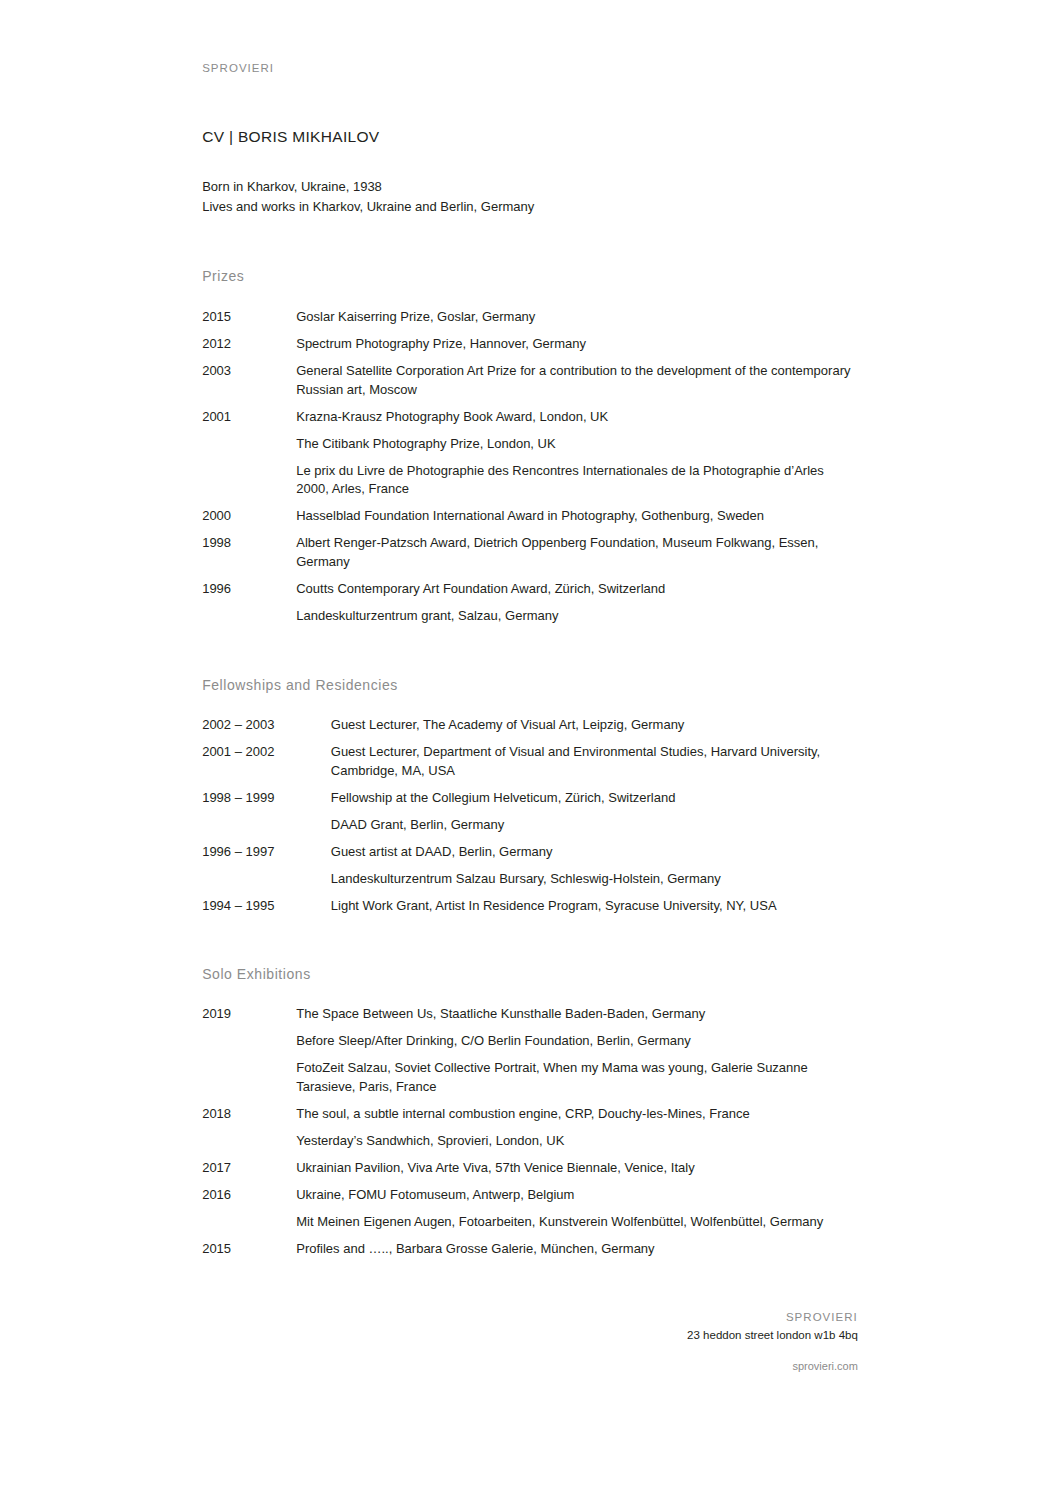SPROVIERI
CV | BORIS MIKHAILOV
Born in Kharkov, Ukraine, 1938
Lives and works in Kharkov, Ukraine and Berlin, Germany
Prizes
| 2015 | Goslar Kaiserring Prize, Goslar, Germany |
| 2012 | Spectrum Photography Prize, Hannover, Germany |
| 2003 | General Satellite Corporation Art Prize for a contribution to the development of the contemporary Russian art, Moscow |
| 2001 | Krazna-Krausz Photography Book Award, London, UK The Citibank Photography Prize, London, UK Le prix du Livre de Photographie des Rencontres Internationales de la Photographie d’Arles 2000, Arles, France |
| 2000 | Hasselblad Foundation International Award in Photography, Gothenburg, Sweden |
| 1998 | Albert Renger-Patzsch Award, Dietrich Oppenberg Foundation, Museum Folkwang, Essen, Germany |
| 1996 | Coutts Contemporary Art Foundation Award, Zürich, Switzerland Landeskulturzentrum grant, Salzau, Germany |
Fellowships and Residencies
| 2002 – 2003 | Guest Lecturer, The Academy of Visual Art, Leipzig, Germany |
| 2001 – 2002 | Guest Lecturer, Department of Visual and Environmental Studies, Harvard University, Cambridge, MA, USA |
| 1998 – 1999 | Fellowship at the Collegium Helveticum, Zürich, Switzerland DAAD Grant, Berlin, Germany |
| 1996 – 1997 | Guest artist at DAAD, Berlin, Germany Landeskulturzentrum Salzau Bursary, Schleswig-Holstein, Germany |
| 1994 – 1995 | Light Work Grant, Artist In Residence Program, Syracuse University, NY, USA |
Solo Exhibitions
| 2019 | The Space Between Us, Staatliche Kunsthalle Baden-Baden, Germany Before Sleep/After Drinking, C/O Berlin Foundation, Berlin, Germany FotoZeit Salzau, Soviet Collective Portrait, When my Mama was young, Galerie Suzanne Tarasieve, Paris, France |
| 2018 | The soul, a subtle internal combustion engine, CRP, Douchy-les-Mines, France Yesterday’s Sandwhich, Sprovieri, London, UK |
| 2017 | Ukrainian Pavilion, Viva Arte Viva, 57th Venice Biennale, Venice, Italy |
| 2016 | Ukraine, FOMU Fotomuseum, Antwerp, Belgium Mit Meinen Eigenen Augen, Fotoarbeiten, Kunstverein Wolfenbüttel, Wolfenbüttel, Germany |
| 2015 | Profiles and ….., Barbara Grosse Galerie, München, Germany |
SPROVIERI
23 heddon street london w1b 4bq
sprovieri.com